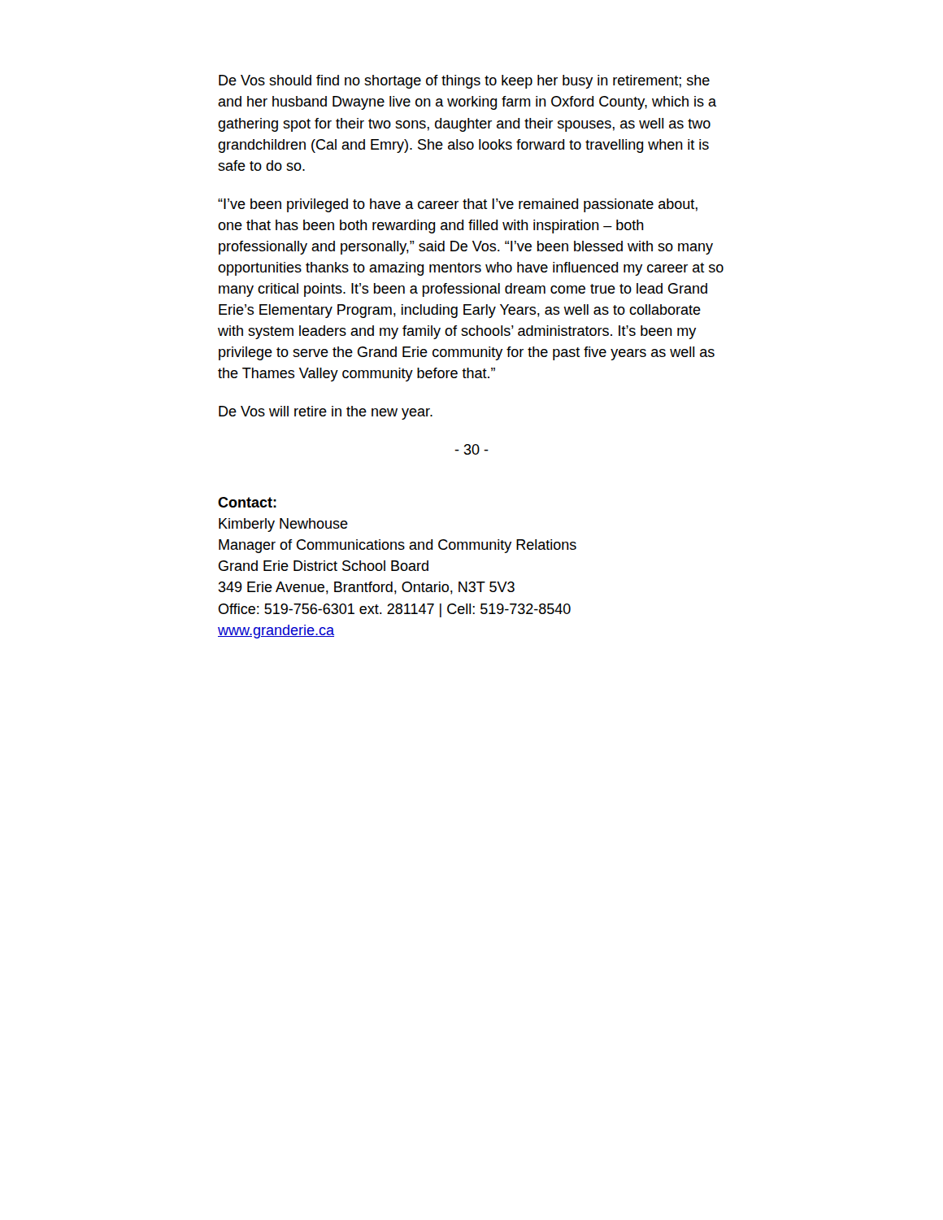De Vos should find no shortage of things to keep her busy in retirement; she and her husband Dwayne live on a working farm in Oxford County, which is a gathering spot for their two sons, daughter and their spouses, as well as two grandchildren (Cal and Emry). She also looks forward to travelling when it is safe to do so.
“I’ve been privileged to have a career that I’ve remained passionate about, one that has been both rewarding and filled with inspiration – both professionally and personally,” said De Vos. “I’ve been blessed with so many opportunities thanks to amazing mentors who have influenced my career at so many critical points. It’s been a professional dream come true to lead Grand Erie’s Elementary Program, including Early Years, as well as to collaborate with system leaders and my family of schools’ administrators. It’s been my privilege to serve the Grand Erie community for the past five years as well as the Thames Valley community before that.”
De Vos will retire in the new year.
- 30 -
Contact:
Kimberly Newhouse
Manager of Communications and Community Relations
Grand Erie District School Board
349 Erie Avenue, Brantford, Ontario, N3T 5V3
Office: 519-756-6301 ext. 281147 | Cell: 519-732-8540
www.granderie.ca